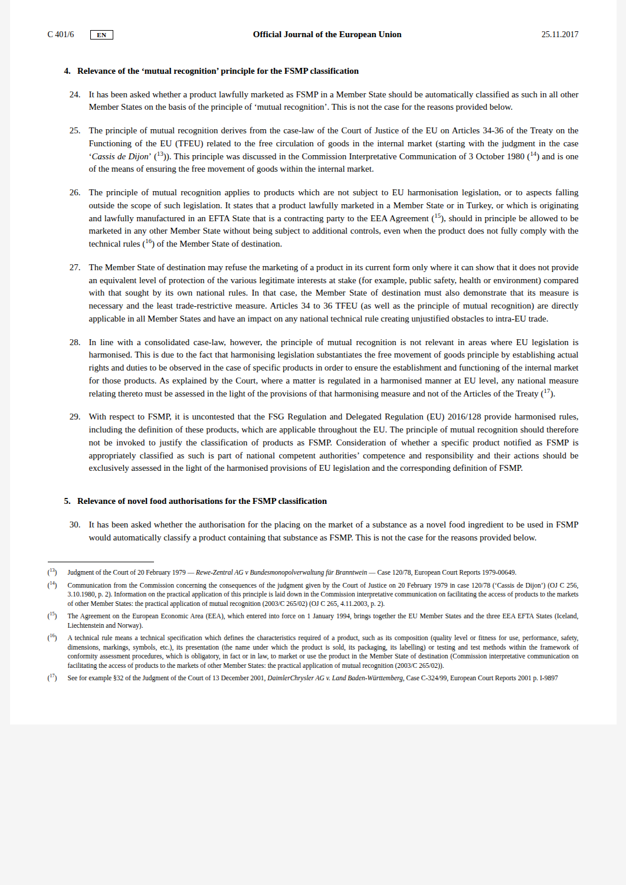C 401/6EN
Official Journal of the European Union
25.11.2017
4. Relevance of the ‘mutual recognition’ principle for the FSMP classification
24.
It has been asked whether a product lawfully marketed as FSMP in a Member State should be automatically classified as such in all other Member States on the basis of the principle of ‘mutual recognition’. This is not the case for the reasons provided below.
25.
The principle of mutual recognition derives from the case-law of the Court of Justice of the EU on Articles 34-36 of the Treaty on the Functioning of the EU (TFEU) related to the free circulation of goods in the internal market (starting with the judgment in the case ‘Cassis de Dijon’ (13)). This principle was discussed in the Commission Interpretative Communication of 3 October 1980 (14) and is one of the means of ensuring the free movement of goods within the internal market.
26.
The principle of mutual recognition applies to products which are not subject to EU harmonisation legislation, or to aspects falling outside the scope of such legislation. It states that a product lawfully marketed in a Member State or in Turkey, or which is originating and lawfully manufactured in an EFTA State that is a contracting party to the EEA Agreement (15), should in principle be allowed to be marketed in any other Member State without being subject to additional controls, even when the product does not fully comply with the technical rules (16) of the Member State of destination.
27.
The Member State of destination may refuse the marketing of a product in its current form only where it can show that it does not provide an equivalent level of protection of the various legitimate interests at stake (for example, public safety, health or environment) compared with that sought by its own national rules. In that case, the Member State of destination must also demonstrate that its measure is necessary and the least trade-restrictive measure. Articles 34 to 36 TFEU (as well as the principle of mutual recognition) are directly applicable in all Member States and have an impact on any national technical rule creating unjustified obstacles to intra-EU trade.
28.
In line with a consolidated case-law, however, the principle of mutual recognition is not relevant in areas where EU legislation is harmonised. This is due to the fact that harmonising legislation substantiates the free movement of goods principle by establishing actual rights and duties to be observed in the case of specific products in order to ensure the establishment and functioning of the internal market for those products. As explained by the Court, where a matter is regulated in a harmonised manner at EU level, any national measure relating thereto must be assessed in the light of the provisions of that harmonising measure and not of the Articles of the Treaty (17).
29.
With respect to FSMP, it is uncontested that the FSG Regulation and Delegated Regulation (EU) 2016/128 provide harmonised rules, including the definition of these products, which are applicable throughout the EU. The principle of mutual recognition should therefore not be invoked to justify the classification of products as FSMP. Consideration of whether a specific product notified as FSMP is appropriately classified as such is part of national competent authorities’ competence and responsibility and their actions should be exclusively assessed in the light of the harmonised provisions of EU legislation and the corresponding definition of FSMP.
5. Relevance of novel food authorisations for the FSMP classification
30.
It has been asked whether the authorisation for the placing on the market of a substance as a novel food ingredient to be used in FSMP would automatically classify a product containing that substance as FSMP. This is not the case for the reasons provided below.
(13)
Judgment of the Court of 20 February 1979 — Rewe-Zentral AG v Bundesmonopolverwaltung für Branntwein — Case 120/78, European Court Reports 1979-00649.
(14)
Communication from the Commission concerning the consequences of the judgment given by the Court of Justice on 20 February 1979 in case 120/78 (‘Cassis de Dijon’) (OJ C 256, 3.10.1980, p. 2). Information on the practical application of this principle is laid down in the Commission interpretative communication on facilitating the access of products to the markets of other Member States: the practical application of mutual recognition (2003/C 265/02) (OJ C 265, 4.11.2003, p. 2).
(15)
The Agreement on the European Economic Area (EEA), which entered into force on 1 January 1994, brings together the EU Member States and the three EEA EFTA States (Iceland, Liechtenstein and Norway).
(16)
A technical rule means a technical specification which defines the characteristics required of a product, such as its composition (quality level or fitness for use, performance, safety, dimensions, markings, symbols, etc.), its presentation (the name under which the product is sold, its packaging, its labelling) or testing and test methods within the framework of conformity assessment procedures, which is obligatory, in fact or in law, to market or use the product in the Member State of destination (Commission interpretative communication on facilitating the access of products to the markets of other Member States: the practical application of mutual recognition (2003/C 265/02)).
(17)
See for example §32 of the Judgment of the Court of 13 December 2001, DaimlerChrysler AG v. Land Baden-Württemberg, Case C-324/99, European Court Reports 2001 p. I-9897